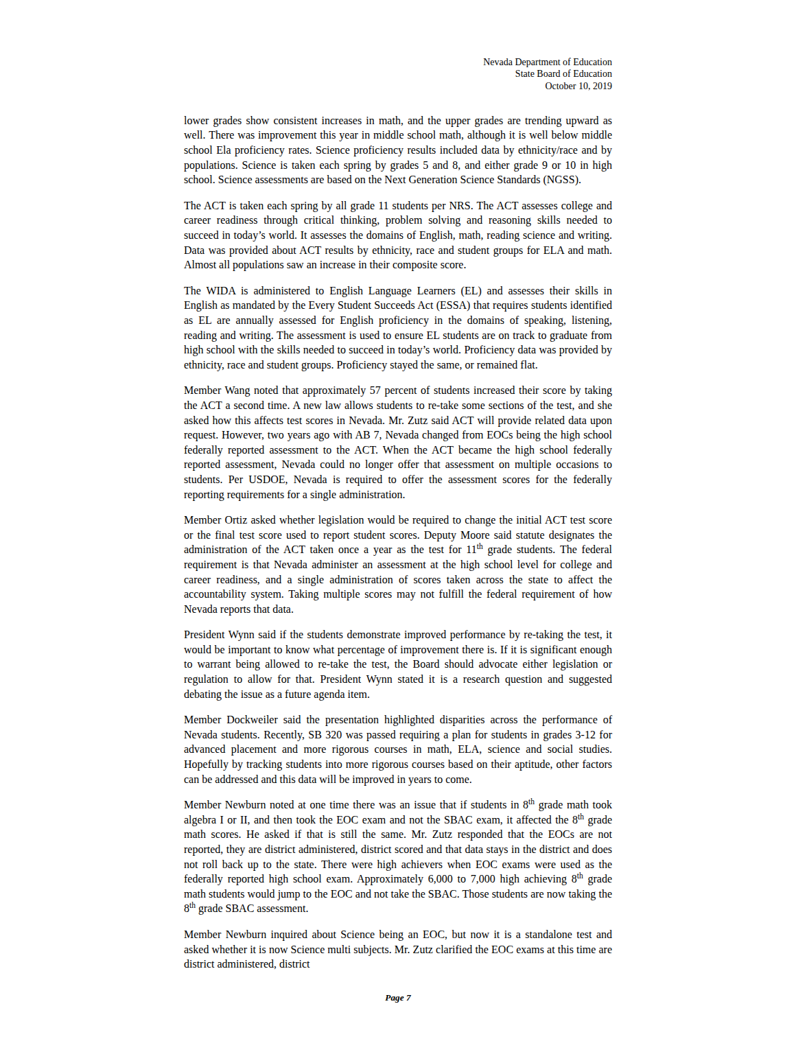Nevada Department of Education
State Board of Education
October 10, 2019
lower grades show consistent increases in math, and the upper grades are trending upward as well. There was improvement this year in middle school math, although it is well below middle school Ela proficiency rates. Science proficiency results included data by ethnicity/race and by populations. Science is taken each spring by grades 5 and 8, and either grade 9 or 10 in high school. Science assessments are based on the Next Generation Science Standards (NGSS).
The ACT is taken each spring by all grade 11 students per NRS. The ACT assesses college and career readiness through critical thinking, problem solving and reasoning skills needed to succeed in today’s world. It assesses the domains of English, math, reading science and writing. Data was provided about ACT results by ethnicity, race and student groups for ELA and math. Almost all populations saw an increase in their composite score.
The WIDA is administered to English Language Learners (EL) and assesses their skills in English as mandated by the Every Student Succeeds Act (ESSA) that requires students identified as EL are annually assessed for English proficiency in the domains of speaking, listening, reading and writing. The assessment is used to ensure EL students are on track to graduate from high school with the skills needed to succeed in today’s world. Proficiency data was provided by ethnicity, race and student groups. Proficiency stayed the same, or remained flat.
Member Wang noted that approximately 57 percent of students increased their score by taking the ACT a second time. A new law allows students to re-take some sections of the test, and she asked how this affects test scores in Nevada. Mr. Zutz said ACT will provide related data upon request. However, two years ago with AB 7, Nevada changed from EOCs being the high school federally reported assessment to the ACT. When the ACT became the high school federally reported assessment, Nevada could no longer offer that assessment on multiple occasions to students. Per USDOE, Nevada is required to offer the assessment scores for the federally reporting requirements for a single administration.
Member Ortiz asked whether legislation would be required to change the initial ACT test score or the final test score used to report student scores. Deputy Moore said statute designates the administration of the ACT taken once a year as the test for 11th grade students. The federal requirement is that Nevada administer an assessment at the high school level for college and career readiness, and a single administration of scores taken across the state to affect the accountability system. Taking multiple scores may not fulfill the federal requirement of how Nevada reports that data.
President Wynn said if the students demonstrate improved performance by re-taking the test, it would be important to know what percentage of improvement there is. If it is significant enough to warrant being allowed to re-take the test, the Board should advocate either legislation or regulation to allow for that. President Wynn stated it is a research question and suggested debating the issue as a future agenda item.
Member Dockweiler said the presentation highlighted disparities across the performance of Nevada students. Recently, SB 320 was passed requiring a plan for students in grades 3-12 for advanced placement and more rigorous courses in math, ELA, science and social studies. Hopefully by tracking students into more rigorous courses based on their aptitude, other factors can be addressed and this data will be improved in years to come.
Member Newburn noted at one time there was an issue that if students in 8th grade math took algebra I or II, and then took the EOC exam and not the SBAC exam, it affected the 8th grade math scores. He asked if that is still the same. Mr. Zutz responded that the EOCs are not reported, they are district administered, district scored and that data stays in the district and does not roll back up to the state. There were high achievers when EOC exams were used as the federally reported high school exam. Approximately 6,000 to 7,000 high achieving 8th grade math students would jump to the EOC and not take the SBAC. Those students are now taking the 8th grade SBAC assessment.
Member Newburn inquired about Science being an EOC, but now it is a standalone test and asked whether it is now Science multi subjects. Mr. Zutz clarified the EOC exams at this time are district administered, district
Page 7